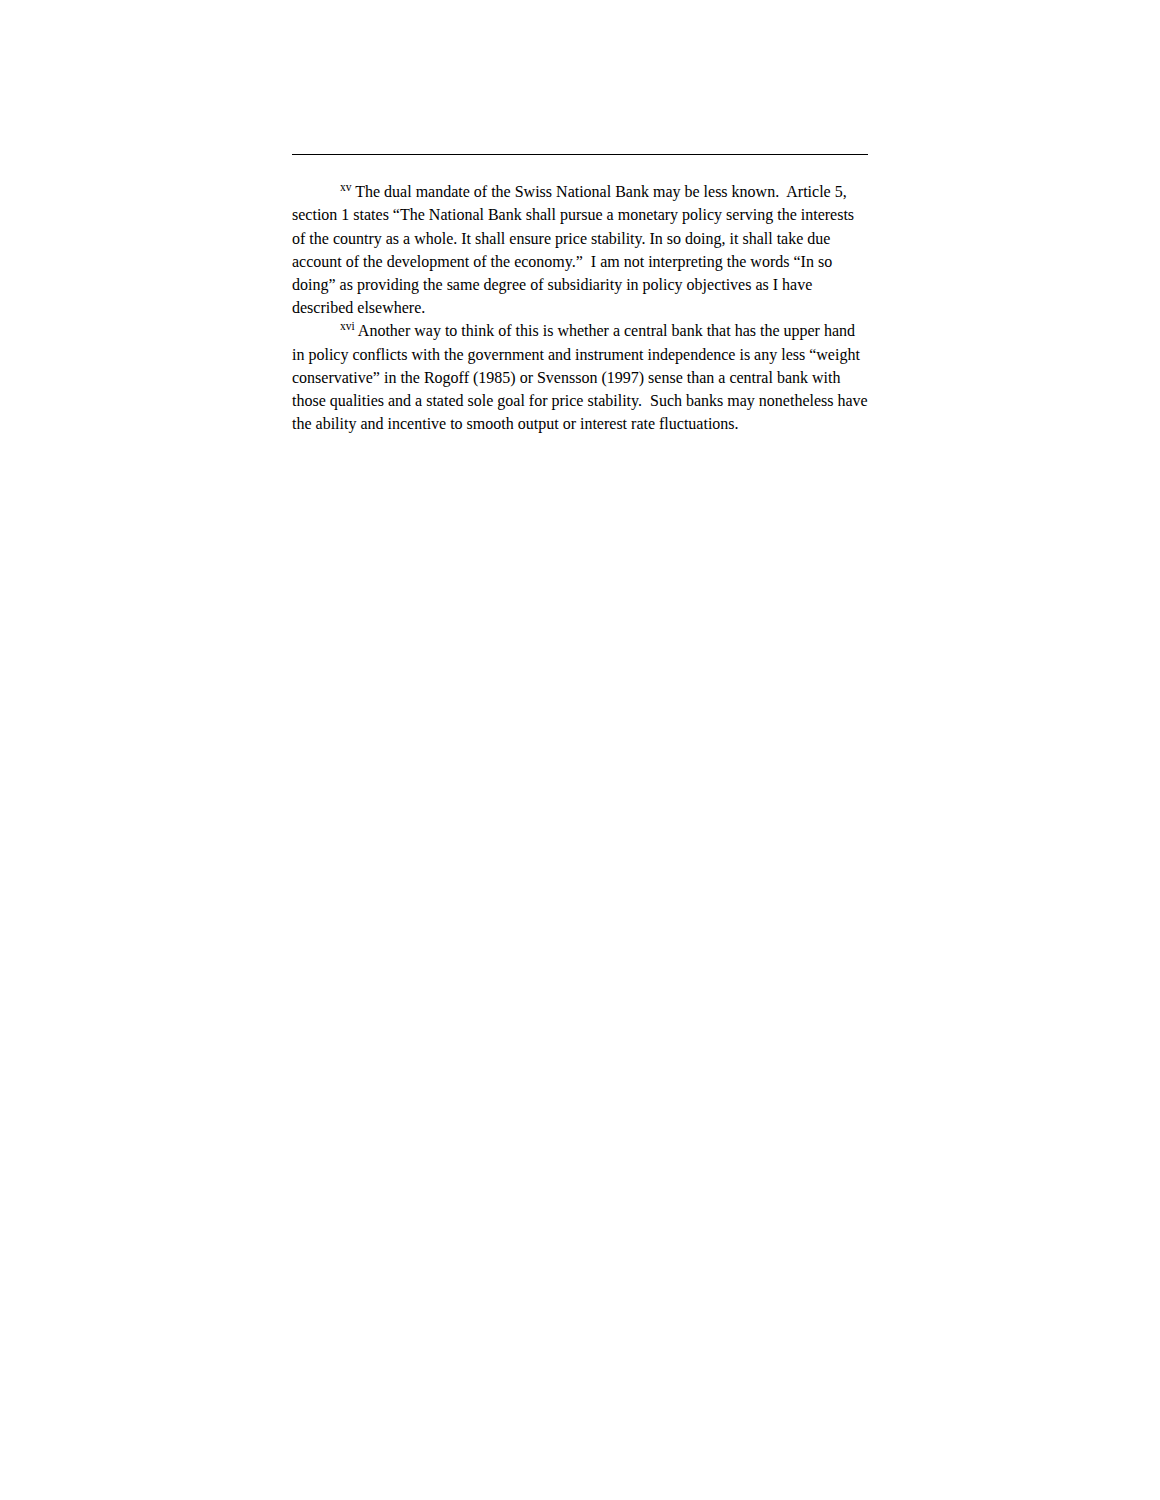xv The dual mandate of the Swiss National Bank may be less known. Article 5, section 1 states “The National Bank shall pursue a monetary policy serving the interests of the country as a whole. It shall ensure price stability. In so doing, it shall take due account of the development of the economy.” I am not interpreting the words “In so doing” as providing the same degree of subsidiarity in policy objectives as I have described elsewhere.
xvi Another way to think of this is whether a central bank that has the upper hand in policy conflicts with the government and instrument independence is any less “weight conservative” in the Rogoff (1985) or Svensson (1997) sense than a central bank with those qualities and a stated sole goal for price stability. Such banks may nonetheless have the ability and incentive to smooth output or interest rate fluctuations.